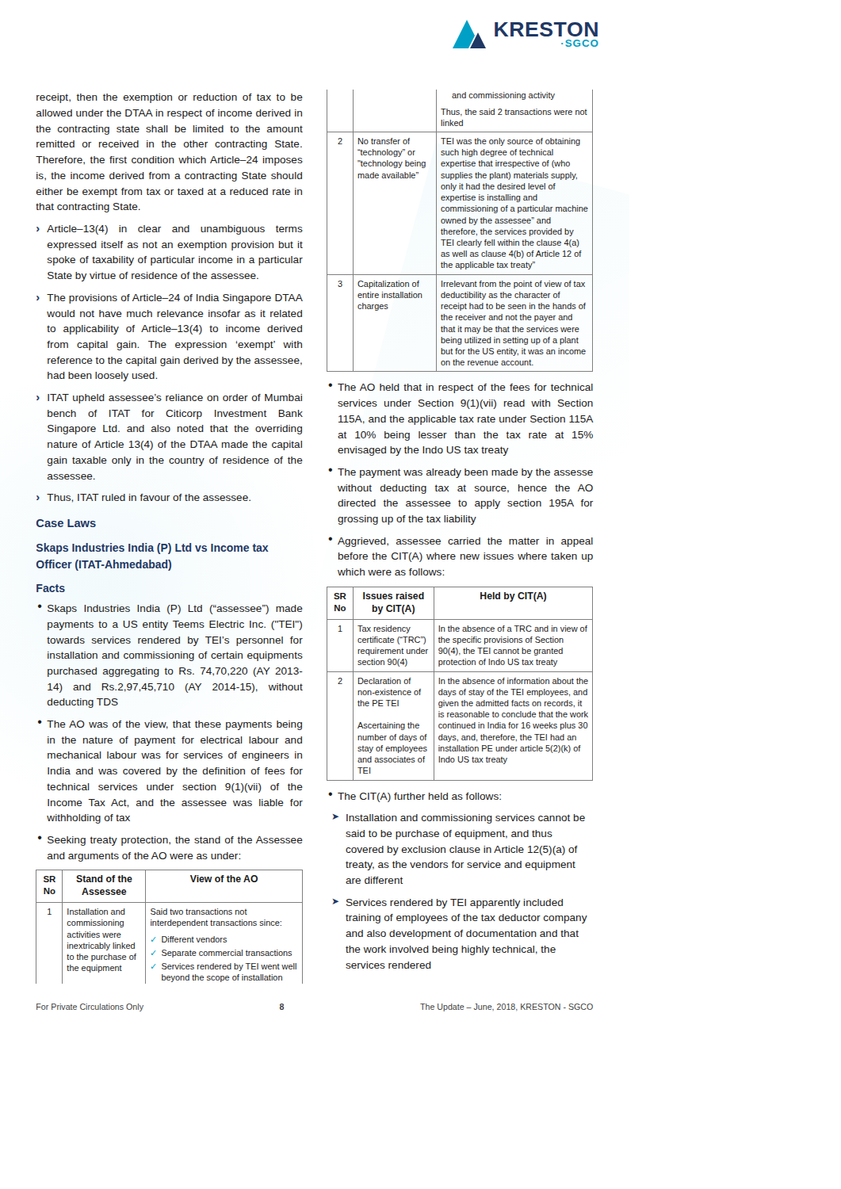KRESTON ·SGCO
receipt, then the exemption or reduction of tax to be allowed under the DTAA in respect of income derived in the contracting state shall be limited to the amount remitted or received in the other contracting State. Therefore, the first condition which Article–24 imposes is, the income derived from a contracting State should either be exempt from tax or taxed at a reduced rate in that contracting State.
Article–13(4) in clear and unambiguous terms expressed itself as not an exemption provision but it spoke of taxability of particular income in a particular State by virtue of residence of the assessee.
The provisions of Article–24 of India Singapore DTAA would not have much relevance insofar as it related to applicability of Article–13(4) to income derived from capital gain. The expression ‘exempt’ with reference to the capital gain derived by the assessee, had been loosely used.
ITAT upheld assessee’s reliance on order of Mumbai bench of ITAT for Citicorp Investment Bank Singapore Ltd. and also noted that the overriding nature of Article 13(4) of the DTAA made the capital gain taxable only in the country of residence of the assessee.
Thus, ITAT ruled in favour of the assessee.
Case Laws
Skaps Industries India (P) Ltd vs Income tax Officer (ITAT-Ahmedabad)
Facts
Skaps Industries India (P) Ltd (“assessee”) made payments to a US entity Teems Electric Inc. ("TEI") towards services rendered by TEI’s personnel for installation and commissioning of certain equipments purchased aggregating to Rs. 74,70,220 (AY 2013-14) and Rs.2,97,45,710 (AY 2014-15), without deducting TDS
The AO was of the view, that these payments being in the nature of payment for electrical labour and mechanical labour was for services of engineers in India and was covered by the definition of fees for technical services under section 9(1)(vii) of the Income Tax Act, and the assessee was liable for withholding of tax
Seeking treaty protection, the stand of the Assessee and arguments of the AO were as under:
| SR No | Stand of the Assessee | View of the AO |
| --- | --- | --- |
| 1 | Installation and commissioning activities were inextricably linked to the purchase of the equipment | Said two transactions not interdependent transactions since: Different vendors Separate commercial transactions Services rendered by TEI went well beyond the scope of installation and commissioning activity Thus, the said 2 transactions were not linked |
| 2 | No transfer of “technology” or "technology being made available” | TEI was the only source of obtaining such high degree of technical expertise that irrespective of (who supplies the plant) materials supply, only it had the desired level of expertise is installing and commissioning of a particular machine owned by the assessee” and therefore, the services provided by TEI clearly fell within the clause 4(a) as well as clause 4(b) of Article 12 of the applicable tax treaty” |
| 3 | Capitalization of entire installation charges | Irrelevant from the point of view of tax deductibility as the character of receipt had to be seen in the hands of the receiver and not the payer and that it may be that the services were being utilized in setting up of a plant but for the US entity, it was an income on the revenue account. |
The AO held that in respect of the fees for technical services under Section 9(1)(vii) read with Section 115A, and the applicable tax rate under Section 115A at 10% being lesser than the tax rate at 15% envisaged by the Indo US tax treaty
The payment was already been made by the assesse without deducting tax at source, hence the AO directed the assessee to apply section 195A for grossing up of the tax liability
Aggrieved, assessee carried the matter in appeal before the CIT(A) where new issues where taken up which were as follows:
| SR No | Issues raised by CIT(A) | Held by CIT(A) |
| --- | --- | --- |
| 1 | Tax residency certificate (“TRC”) requirement under section 90(4) | In the absence of a TRC and in view of the specific provisions of Section 90(4), the TEI cannot be granted protection of Indo US tax treaty |
| 2 | Declaration of non-existence of the PE TEI Ascertaining the number of days of stay of employees and associates of TEI | In the absence of information about the days of stay of the TEI employees, and given the admitted facts on records, it is reasonable to conclude that the work continued in India for 16 weeks plus 30 days, and, therefore, the TEI had an installation PE under article 5(2)(k) of Indo US tax treaty |
The CIT(A) further held as follows:
Installation and commissioning services cannot be said to be purchase of equipment, and thus covered by exclusion clause in Article 12(5)(a) of treaty, as the vendors for service and equipment are different
Services rendered by TEI apparently included training of employees of the tax deductor company and also development of documentation and that the work involved being highly technical, the services rendered
For Private Circulations Only
8
The Update – June, 2018, KRESTON - SGCO